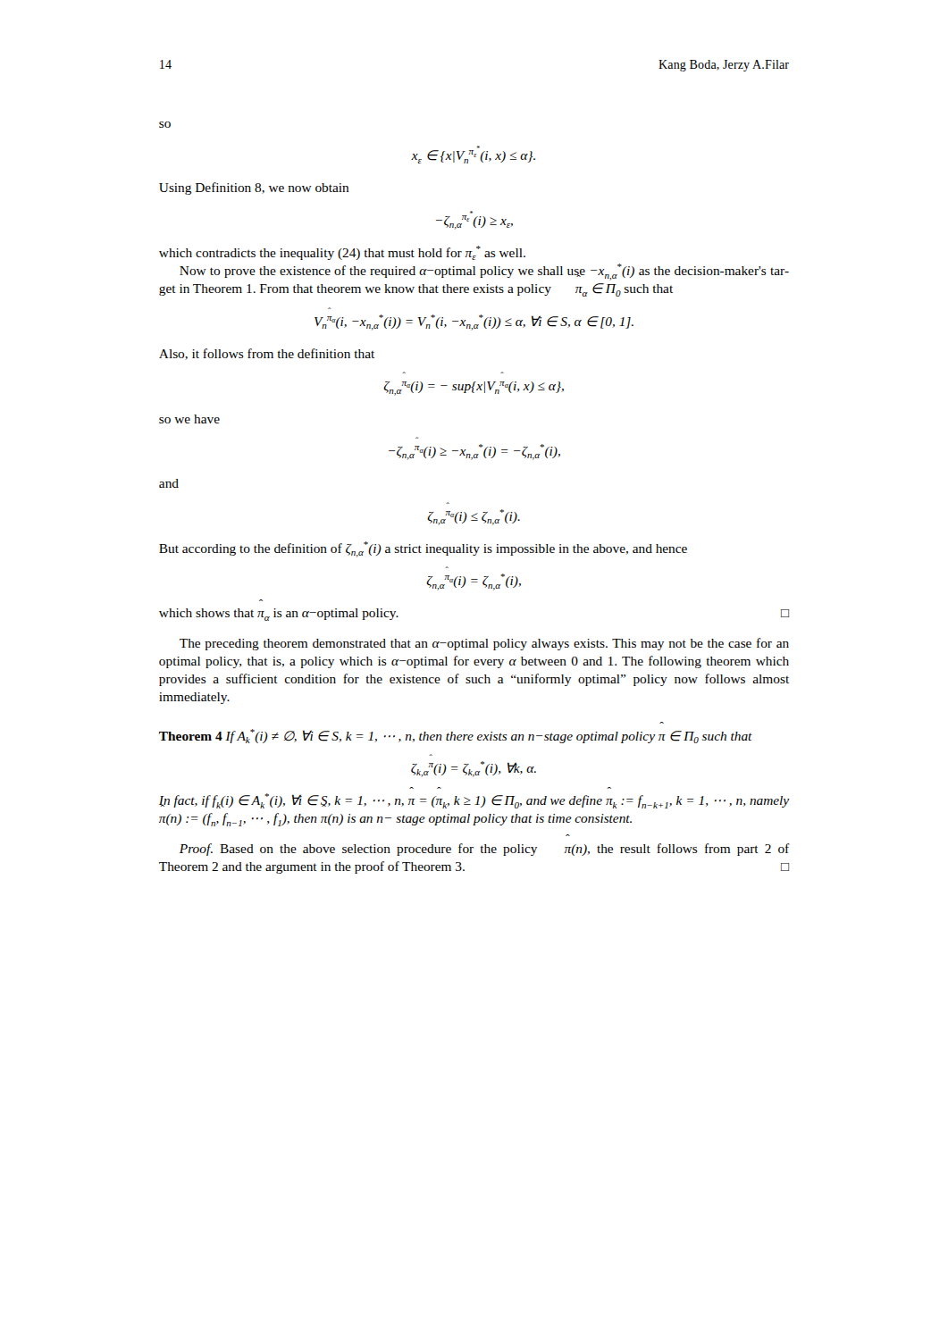14 Kang Boda, Jerzy A.Filar
so
xε ∈ {x|Vnπε*(i, x) ≤ α}.
Using Definition 8, we now obtain
−ζn,απε*(i) ≥ xε,
which contradicts the inequality (24) that must hold for πε* as well.
Now to prove the existence of the required α−optimal policy we shall use −xn,α*(i) as the decision-maker's target in Theorem 1. From that theorem we know that there exists a policy ˆπ α ∈ Π0 such that
Vnˆπα(i, −xn,α*(i)) = Vn*(i, −xn,α*(i)) ≤ α, ∀i ∈ S, α ∈ [0, 1].
Also, it follows from the definition that
ζn,αˆπα(i) = − sup{x|Vnˆπα(i, x) ≤ α},
so we have
−ζn,αˆπα(i) ≥ −xn,α*(i) = −ζn,α*(i),
and
ζn,αˆπα(i) ≤ ζn,α*(i).
But according to the definition of ζn,α*(i) a strict inequality is impossible in the above, and hence
ζn,αˆπα(i) = ζn,α*(i),
which shows that ˆπ α is an α−optimal policy. □
The preceding theorem demonstrated that an α−optimal policy always exists. This may not be the case for an optimal policy, that is, a policy which is α−optimal for every α between 0 and 1. The following theorem which provides a sufficient condition for the existence of such a “uniformly optimal” policy now follows almost immediately.
Theorem 4 If Ak*(i) ≠ ∅, ∀i ∈ S, k = 1, ⋯ , n, then there exists an n−stage optimal policy ˆπ ∈ Π0 such that
ζk,αˆπ(i) = ζk,α*(i), ∀k, α.
In fact, if fk(i) ∈ Ak*(i), ∀i ∈ S, k = 1, ⋯ , n, ˆπ = (ˆπk, k ≥ 1) ∈ Π0, and we define ˆπk := fn−k+1, k = 1, ⋯ , n, namely ˆπ(n) := (fn, fn−1, ⋯ , f1), then ˆπ(n) is an n− stage optimal policy that is time consistent.
Proof. Based on the above selection procedure for the policy ˆπ(n), the result follows from part 2 of Theorem 2 and the argument in the proof of Theorem 3. □